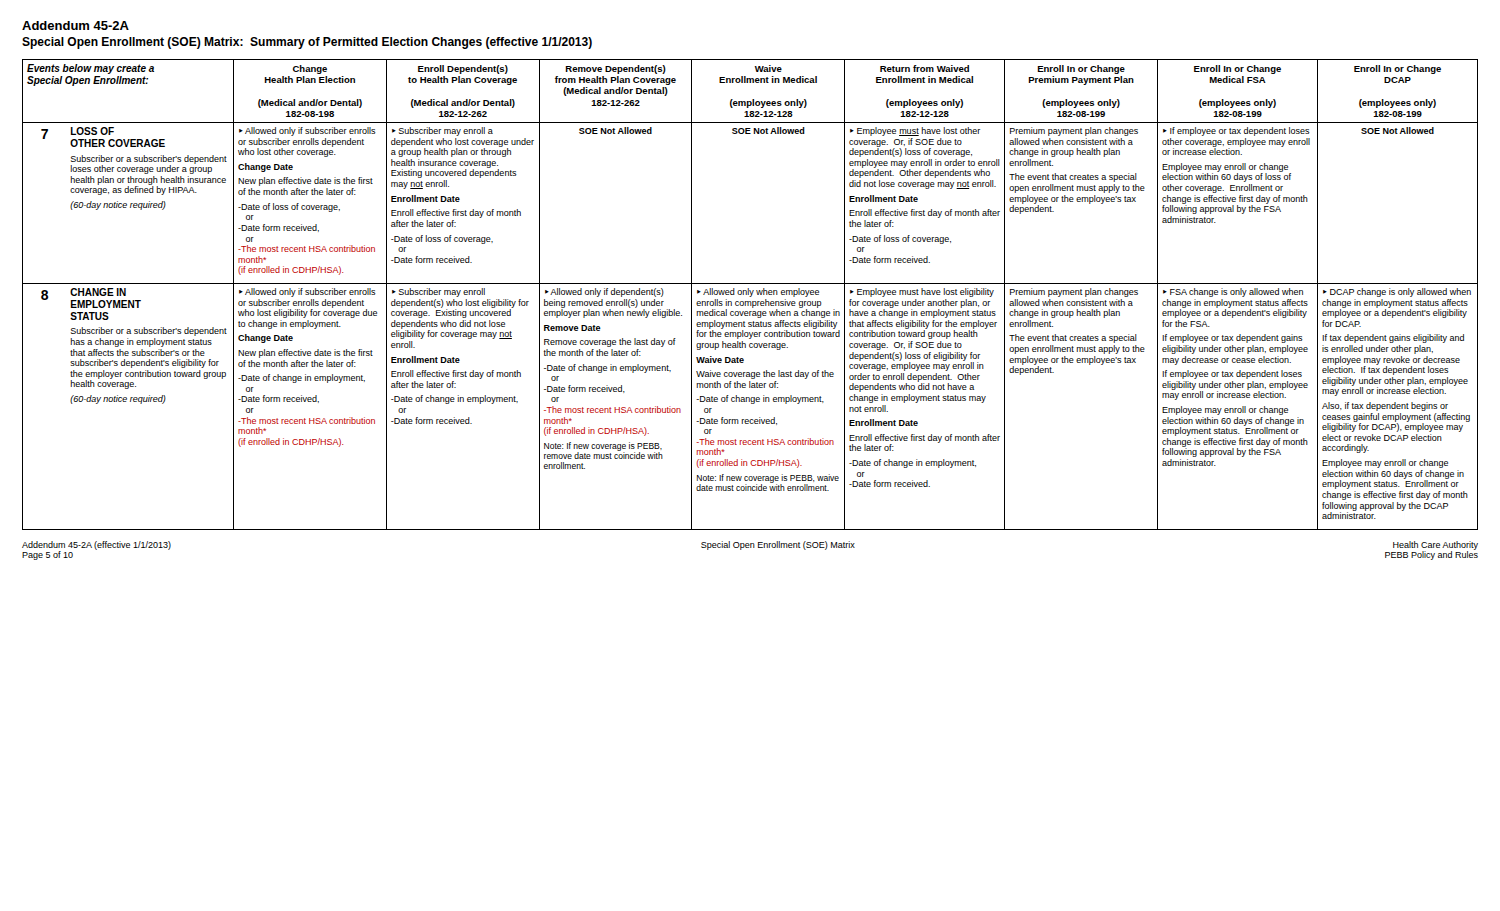Addendum 45-2A
Special Open Enrollment (SOE) Matrix: Summary of Permitted Election Changes (effective 1/1/2013)
| Events below may create a Special Open Enrollment: | Change Health Plan Election (Medical and/or Dental) 182-08-198 | Enroll Dependent(s) to Health Plan Coverage (Medical and/or Dental) 182-12-262 | Remove Dependent(s) from Health Plan Coverage (Medical and/or Dental) 182-12-262 | Waive Enrollment in Medical (employees only) 182-12-128 | Return from Waived Enrollment in Medical (employees only) 182-12-128 | Enroll In or Change Premium Payment Plan (employees only) 182-08-199 | Enroll In or Change Medical FSA (employees only) 182-08-199 | Enroll In or Change DCAP (employees only) 182-08-199 |
| --- | --- | --- | --- | --- | --- | --- | --- | --- |
| 7 | LOSS OF OTHER COVERAGE Subscriber or a subscriber's dependent loses other coverage under a group health plan or through health insurance coverage, as defined by HIPAA. (60-day notice required) | ‣ Allowed only if subscriber enrolls or subscriber enrolls dependent who lost other coverage. Change Date New plan effective date is the first of the month after the later of: -Date of loss of coverage, or -Date form received, or -The most recent HSA contribution month* (if enrolled in CDHP/HSA). | ‣ Subscriber may enroll a dependent who lost coverage under a group health plan or through health insurance coverage. Existing uncovered dependents may not enroll. Enrollment Date Enroll effective first day of month after the later of: -Date of loss of coverage, or -Date form received. | SOE Not Allowed | SOE Not Allowed | ‣ Employee must have lost other coverage. Or, if SOE due to dependent(s) loss of coverage, employee may enroll in order to enroll dependent. Other dependents who did not lose coverage may not enroll. Enrollment Date Enroll effective first day of month after the later of: -Date of loss of coverage, or -Date form received. | Premium payment plan changes allowed when consistent with a change in group health plan enrollment. The event that creates a special open enrollment must apply to the employee or the employee's tax dependent. | ‣ If employee or tax dependent loses other coverage, employee may enroll or increase election. Employee may enroll or change election within 60 days of loss of other coverage. Enrollment or change is effective first day of month following approval by the FSA administrator. | SOE Not Allowed |
| 8 | CHANGE IN EMPLOYMENT STATUS Subscriber or a subscriber's dependent has a change in employment status that affects the subscriber's or the subscriber's dependent's eligibility for the employer contribution toward group health coverage. (60-day notice required) | ‣ Allowed only if subscriber enrolls or subscriber enrolls dependent who lost eligibility for coverage due to change in employment. Change Date New plan effective date is the first of the month after the later of: -Date of change in employment, or -Date form received, or -The most recent HSA contribution month* (if enrolled in CDHP/HSA). | ‣ Subscriber may enroll dependent(s) who lost eligibility for coverage. Existing uncovered dependents who did not lose eligibility for coverage may not enroll. Enrollment Date Enroll effective first day of month after the later of: -Date of change in employment, or -Date form received. | ‣ Allowed only if dependent(s) being removed enroll(s) under employer plan when newly eligible. Remove Date Remove coverage the last day of the month of the later of: -Date of change in employment, or -Date form received, or -The most recent HSA contribution month* (if enrolled in CDHP/HSA). Note: If new coverage is PEBB, remove date must coincide with enrollment. | ‣ Allowed only when employee enrolls in comprehensive group medical coverage when a change in employment status affects eligibility for the employer contribution toward group health coverage. Waive Date Waive coverage the last day of the month of the later of: -Date of change in employment, or -Date form received, or -The most recent HSA contribution month* (if enrolled in CDHP/HSA). Note: If new coverage is PEBB, waive date must coincide with enrollment. | ‣ Employee must have lost eligibility for coverage under another plan, or have a change in employment status that affects eligibility for the employer contribution toward group health coverage. Or, if SOE due to dependent(s) loss of eligibility for coverage, employee may enroll in order to enroll dependent. Other dependents who did not have a change in employment status may not enroll. Enrollment Date Enroll effective first day of month after the later of: -Date of change in employment, or -Date form received. | Premium payment plan changes allowed when consistent with a change in group health plan enrollment. The event that creates a special open enrollment must apply to the employee or the employee's tax dependent. | ‣ FSA change is only allowed when change in employment status affects employee or a dependent's eligibility for the FSA. If employee or tax dependent gains eligibility under other plan, employee may decrease or cease election. If employee or tax dependent loses eligibility under other plan, employee may enroll or increase election. Employee may enroll or change election within 60 days of change in employment status. Enrollment or change is effective first day of month following approval by the FSA administrator. | ‣ DCAP change is only allowed when change in employment status affects employee or a dependent's eligibility for DCAP. If tax dependent gains eligibility and is enrolled under other plan, employee may revoke or decrease election. If tax dependent loses eligibility under other plan, employee may enroll or increase election. Also, if tax dependent begins or ceases gainful employment (affecting eligibility for DCAP), employee may elect or revoke DCAP election accordingly. Employee may enroll or change election within 60 days of change in employment status. Enrollment or change is effective first day of month following approval by the DCAP administrator. |
Addendum 45-2A (effective 1/1/2013)
Page 5 of 10
Special Open Enrollment (SOE) Matrix
Health Care Authority
PEBB Policy and Rules